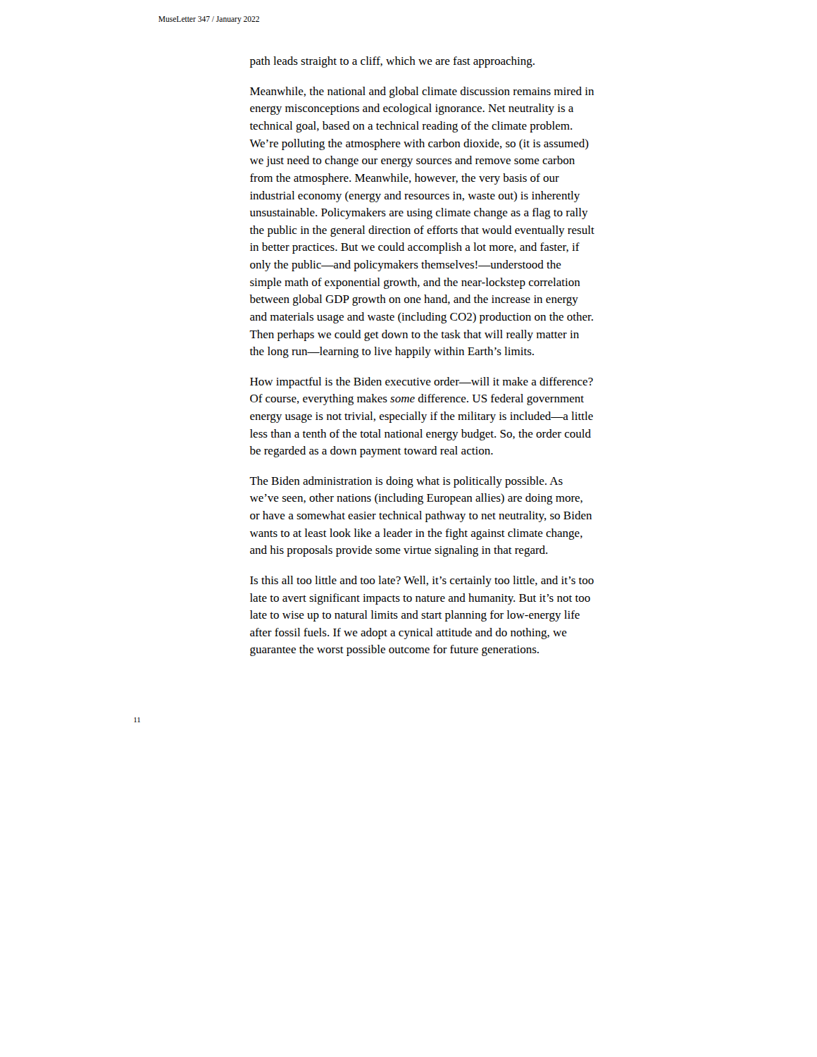MuseLetter 347 / January 2022
path leads straight to a cliff, which we are fast approaching.
Meanwhile, the national and global climate discussion remains mired in energy misconceptions and ecological ignorance. Net neutrality is a technical goal, based on a technical reading of the climate problem. We’re polluting the atmosphere with carbon dioxide, so (it is assumed) we just need to change our energy sources and remove some carbon from the atmosphere. Meanwhile, however, the very basis of our industrial economy (energy and resources in, waste out) is inherently unsustainable. Policymakers are using climate change as a flag to rally the public in the general direction of efforts that would eventually result in better practices. But we could accomplish a lot more, and faster, if only the public—and policymakers themselves!—understood the simple math of exponential growth, and the near-lockstep correlation between global GDP growth on one hand, and the increase in energy and materials usage and waste (including CO2) production on the other. Then perhaps we could get down to the task that will really matter in the long run—learning to live happily within Earth’s limits.
How impactful is the Biden executive order—will it make a difference? Of course, everything makes some difference. US federal government energy usage is not trivial, especially if the military is included—a little less than a tenth of the total national energy budget. So, the order could be regarded as a down payment toward real action.
The Biden administration is doing what is politically possible. As we’ve seen, other nations (including European allies) are doing more, or have a somewhat easier technical pathway to net neutrality, so Biden wants to at least look like a leader in the fight against climate change, and his proposals provide some virtue signaling in that regard.
Is this all too little and too late? Well, it’s certainly too little, and it’s too late to avert significant impacts to nature and humanity. But it’s not too late to wise up to natural limits and start planning for low-energy life after fossil fuels. If we adopt a cynical attitude and do nothing, we guarantee the worst possible outcome for future generations.
11